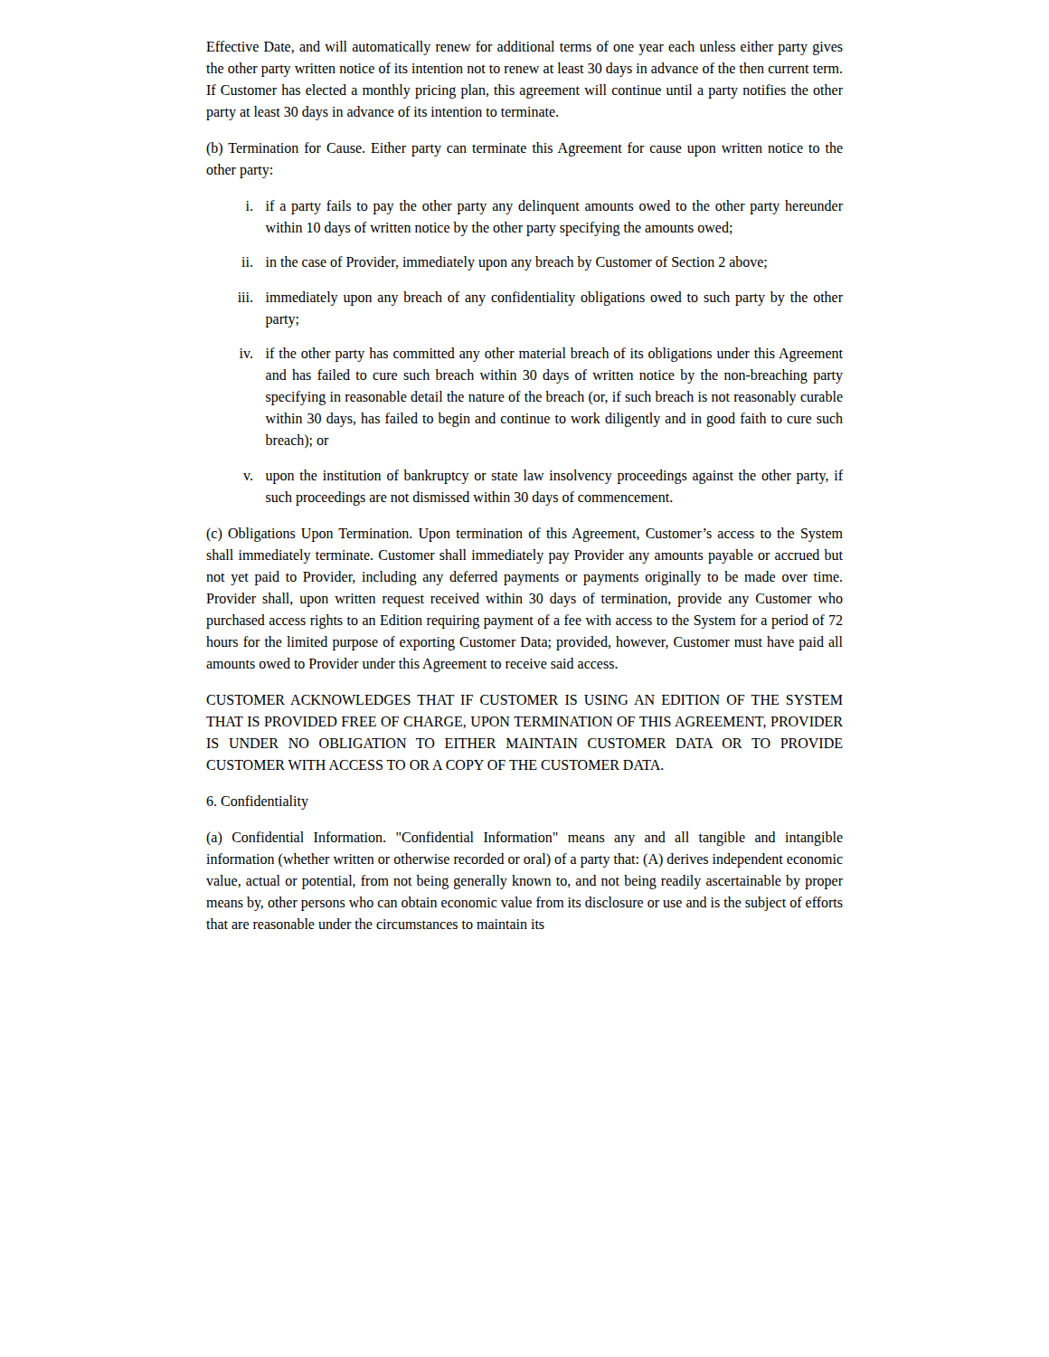Effective Date, and will automatically renew for additional terms of one year each unless either party gives the other party written notice of its intention not to renew at least 30 days in advance of the then current term. If Customer has elected a monthly pricing plan, this agreement will continue until a party notifies the other party at least 30 days in advance of its intention to terminate.
(b) Termination for Cause. Either party can terminate this Agreement for cause upon written notice to the other party:
if a party fails to pay the other party any delinquent amounts owed to the other party hereunder within 10 days of written notice by the other party specifying the amounts owed;
in the case of Provider, immediately upon any breach by Customer of Section 2 above;
immediately upon any breach of any confidentiality obligations owed to such party by the other party;
if the other party has committed any other material breach of its obligations under this Agreement and has failed to cure such breach within 30 days of written notice by the non-breaching party specifying in reasonable detail the nature of the breach (or, if such breach is not reasonably curable within 30 days, has failed to begin and continue to work diligently and in good faith to cure such breach); or
upon the institution of bankruptcy or state law insolvency proceedings against the other party, if such proceedings are not dismissed within 30 days of commencement.
(c) Obligations Upon Termination. Upon termination of this Agreement, Customer’s access to the System shall immediately terminate. Customer shall immediately pay Provider any amounts payable or accrued but not yet paid to Provider, including any deferred payments or payments originally to be made over time. Provider shall, upon written request received within 30 days of termination, provide any Customer who purchased access rights to an Edition requiring payment of a fee with access to the System for a period of 72 hours for the limited purpose of exporting Customer Data; provided, however, Customer must have paid all amounts owed to Provider under this Agreement to receive said access.
Customer acknowledges that if Customer is using an Edition of the System that is provided free of charge, upon termination of this Agreement, Provider is under no obligation to either maintain Customer Data or to provide Customer with access to or a copy of the Customer Data.
6. Confidentiality
(a) Confidential Information. "Confidential Information" means any and all tangible and intangible information (whether written or otherwise recorded or oral) of a party that: (A) derives independent economic value, actual or potential, from not being generally known to, and not being readily ascertainable by proper means by, other persons who can obtain economic value from its disclosure or use and is the subject of efforts that are reasonable under the circumstances to maintain its